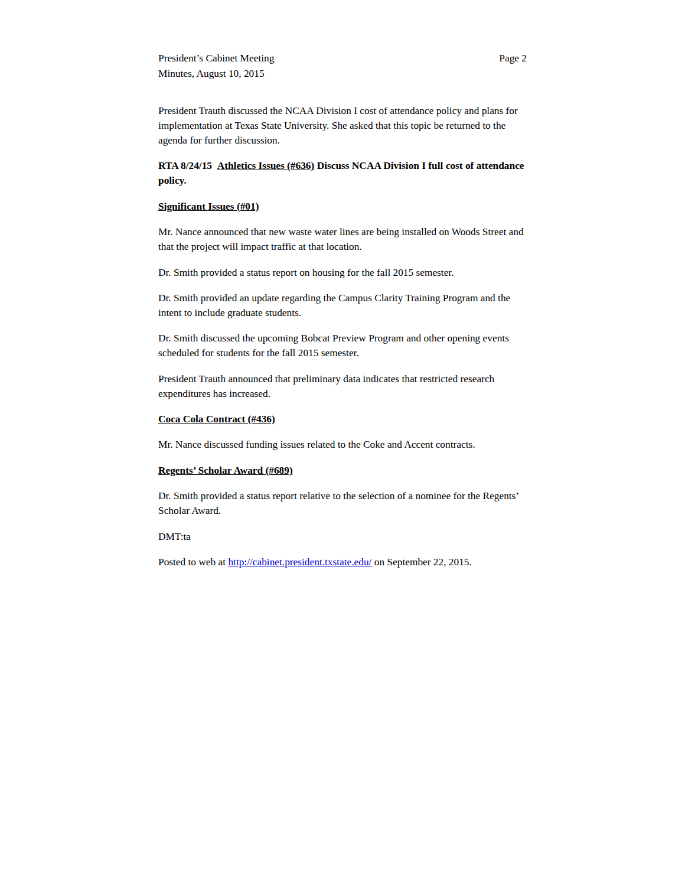President’s Cabinet Meeting
Minutes, August 10, 2015
Page 2
President Trauth discussed the NCAA Division I cost of attendance policy and plans for implementation at Texas State University. She asked that this topic be returned to the agenda for further discussion.
RTA 8/24/15 Athletics Issues (#636) Discuss NCAA Division I full cost of attendance policy.
Significant Issues (#01)
Mr. Nance announced that new waste water lines are being installed on Woods Street and that the project will impact traffic at that location.
Dr. Smith provided a status report on housing for the fall 2015 semester.
Dr. Smith provided an update regarding the Campus Clarity Training Program and the intent to include graduate students.
Dr. Smith discussed the upcoming Bobcat Preview Program and other opening events scheduled for students for the fall 2015 semester.
President Trauth announced that preliminary data indicates that restricted research expenditures has increased.
Coca Cola Contract (#436)
Mr. Nance discussed funding issues related to the Coke and Accent contracts.
Regents’ Scholar Award (#689)
Dr. Smith provided a status report relative to the selection of a nominee for the Regents’ Scholar Award.
DMT:ta
Posted to web at http://cabinet.president.txstate.edu/ on September 22, 2015.